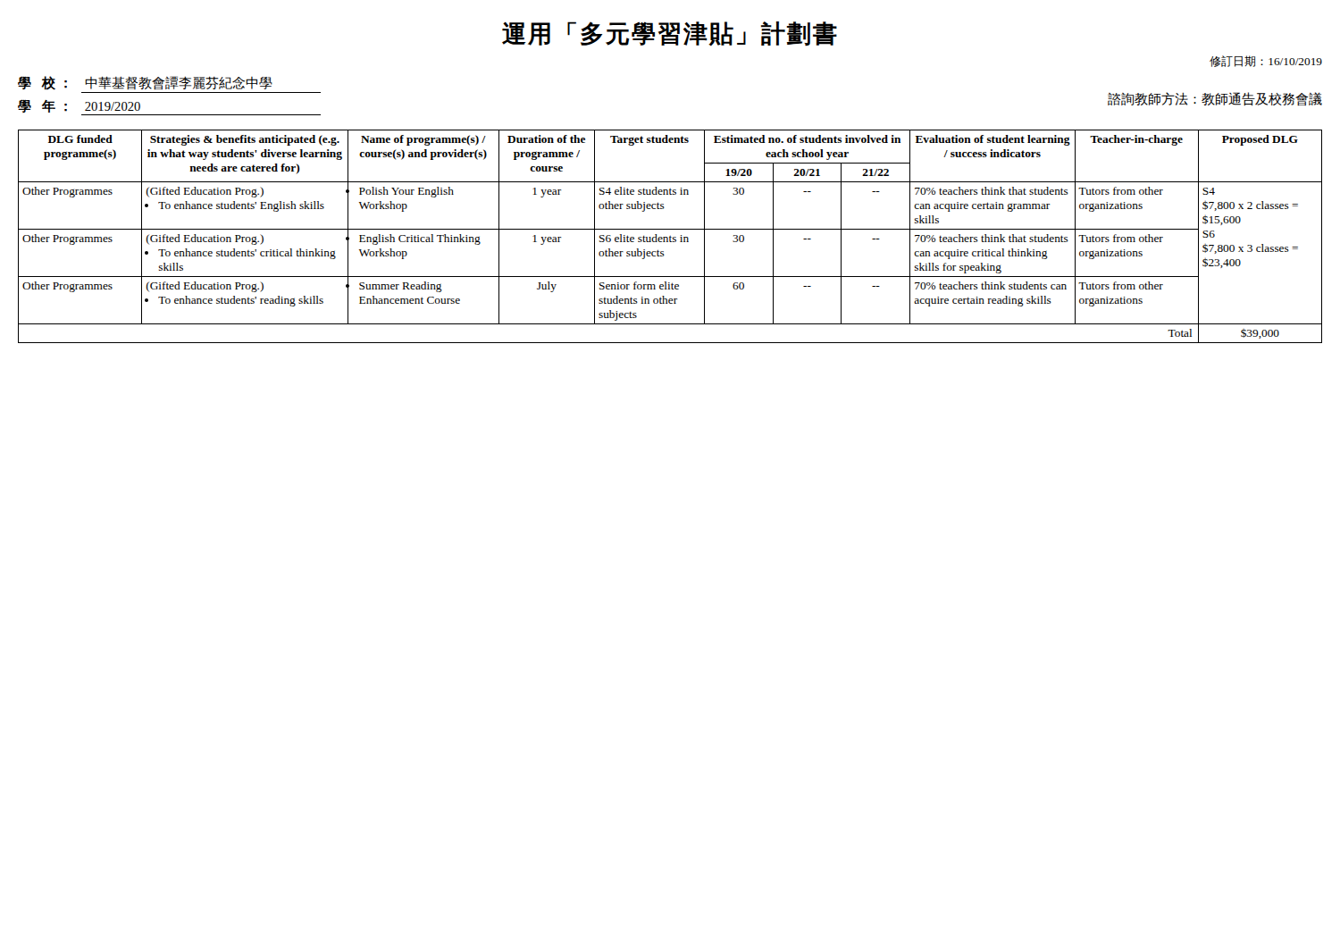運用「多元學習津貼」計劃書
修訂日期：16/10/2019
學 校：中華基督教會譚李麗芬紀念中學
學 年：2019/2020
諮詢教師方法：教師通告及校務會議
| DLG funded programme(s) | Strategies & benefits anticipated (e.g. in what way students' diverse learning needs are catered for) | Name of programme(s) / course(s) and provider(s) | Duration of the programme / course | Target students | Estimated no. of students involved in each school year | Evaluation of student learning / success indicators | Teacher-in-charge | Proposed DLG |
| --- | --- | --- | --- | --- | --- | --- | --- | --- |
| 19/20 | 20/21 | 21/22 |
| Other Programmes | (Gifted Education Prog.) To enhance students' English skills | Polish Your English Workshop | 1 year | S4 elite students in other subjects | 30 | -- | -- | 70% teachers think that students can acquire certain grammar skills | Tutors from other organizations | S4 $7,800 x 2 classes = $15,600 S6 $7,800 x 3 classes = $23,400 |
| Other Programmes | (Gifted Education Prog.) To enhance students' critical thinking skills | English Critical Thinking Workshop | 1 year | S6 elite students in other subjects | 30 | -- | -- | 70% teachers think that students can acquire critical thinking skills for speaking | Tutors from other organizations |
| Other Programmes | (Gifted Education Prog.) To enhance students' reading skills | Summer Reading Enhancement Course | July | Senior form elite students in other subjects | 60 | -- | -- | 70% teachers think students can acquire certain reading skills | Tutors from other organizations |
| Total | $39,000 |